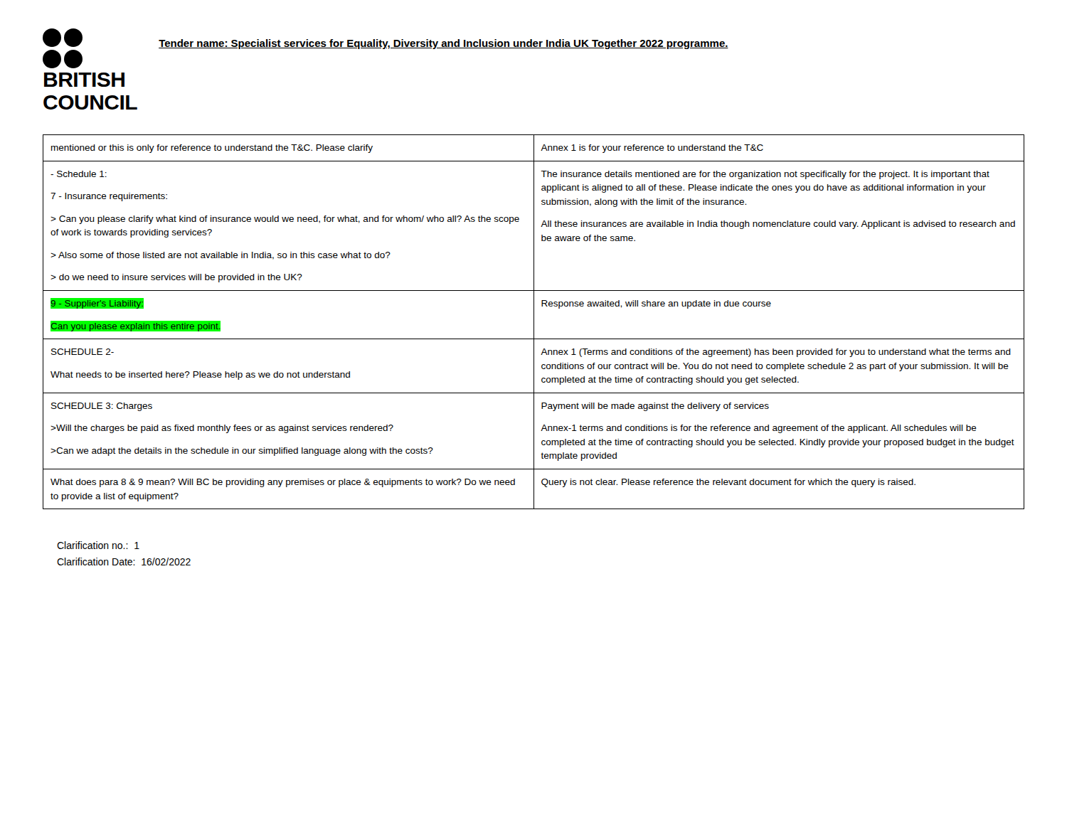BRITISH
COUNCIL
Tender name: Specialist services for Equality, Diversity and Inclusion under India UK Together 2022 programme.
| mentioned or this is only for reference to understand the T&C. Please clarify | Annex 1 is for your reference to understand the T&C |
| - Schedule 1: 7 - Insurance requirements: > Can you please clarify what kind of insurance would we need, for what, and for whom/ who all? As the scope of work is towards providing services? > Also some of those listed are not available in India, so in this case what to do? > do we need to insure services will be provided in the UK? | The insurance details mentioned are for the organization not specifically for the project. It is important that applicant is aligned to all of these. Please indicate the ones you do have as additional information in your submission, along with the limit of the insurance. All these insurances are available in India though nomenclature could vary. Applicant is advised to research and be aware of the same. |
| 9 - Supplier's Liability: Can you please explain this entire point. | Response awaited, will share an update in due course |
| SCHEDULE 2- What needs to be inserted here? Please help as we do not understand | Annex 1 (Terms and conditions of the agreement) has been provided for you to understand what the terms and conditions of our contract will be. You do not need to complete schedule 2 as part of your submission. It will be completed at the time of contracting should you get selected. |
| SCHEDULE 3: Charges >Will the charges be paid as fixed monthly fees or as against services rendered? >Can we adapt the details in the schedule in our simplified language along with the costs? | Payment will be made against the delivery of services Annex-1 terms and conditions is for the reference and agreement of the applicant. All schedules will be completed at the time of contracting should you be selected. Kindly provide your proposed budget in the budget template provided |
| What does para 8 & 9 mean? Will BC be providing any premises or place & equipments to work? Do we need to provide a list of equipment? | Query is not clear. Please reference the relevant document for which the query is raised. |
Clarification no.: 1
Clarification Date: 16/02/2022